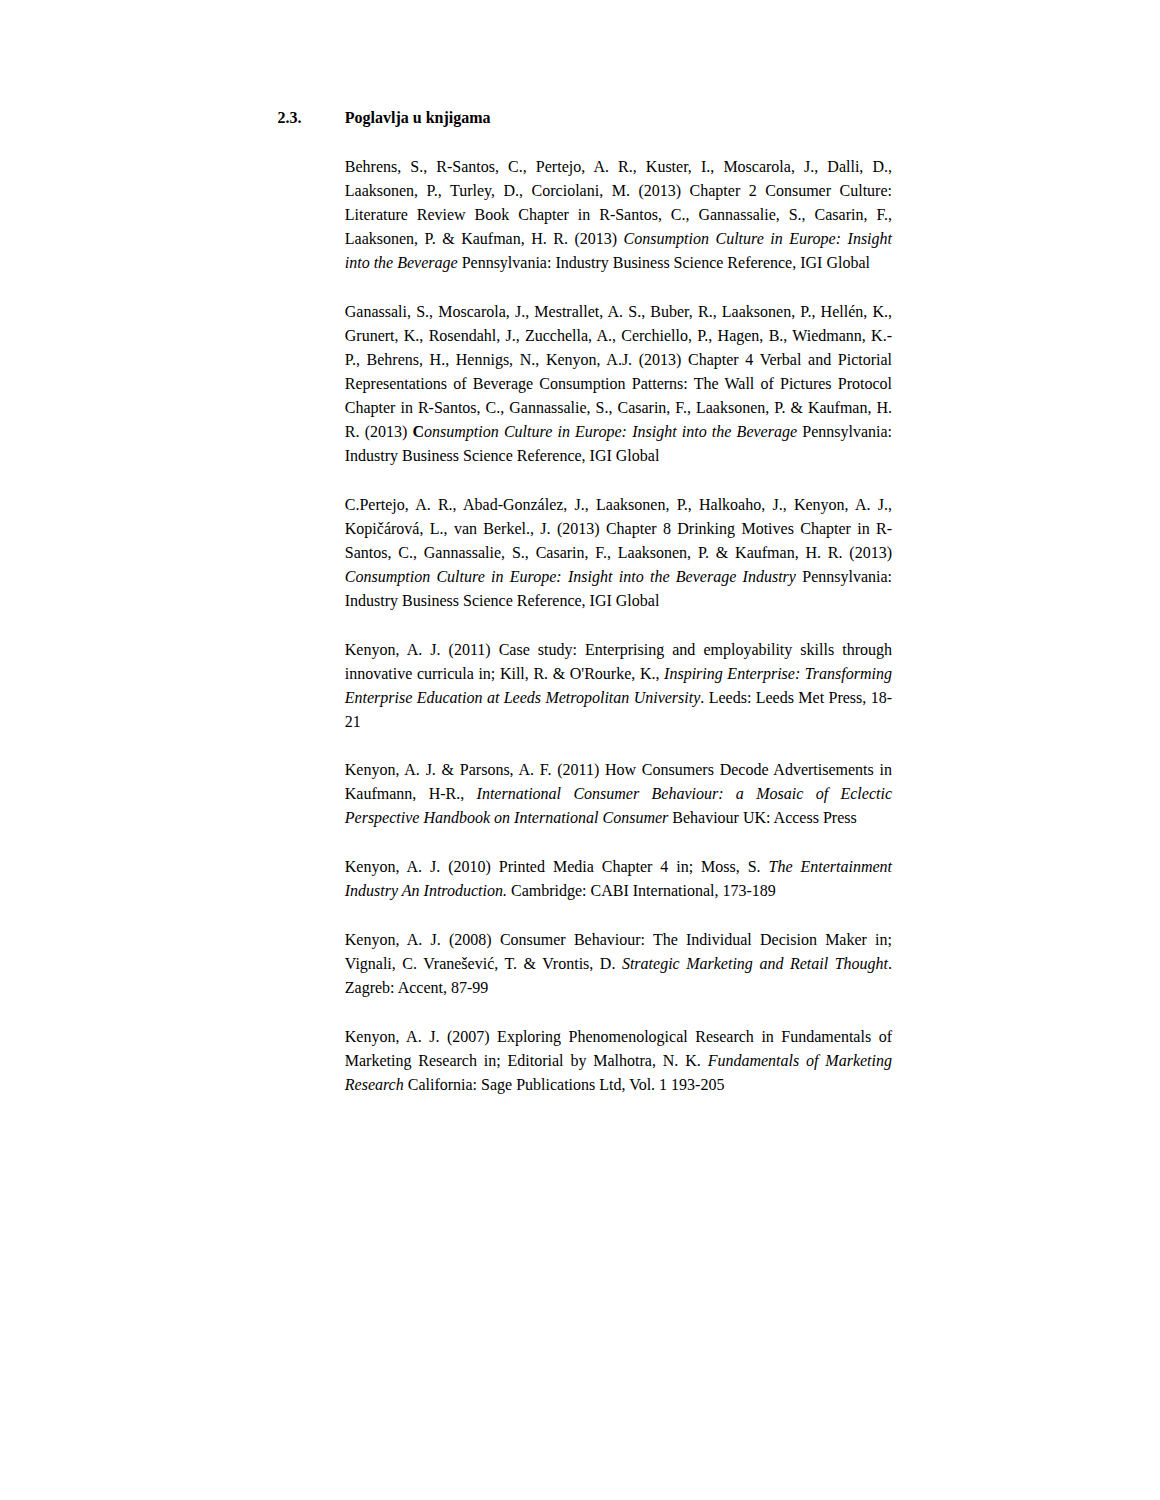2.3. Poglavlja u knjigama
Behrens, S., R-Santos, C., Pertejo, A. R., Kuster, I., Moscarola, J., Dalli, D., Laaksonen, P., Turley, D., Corciolani, M. (2013) Chapter 2 Consumer Culture: Literature Review Book Chapter in R-Santos, C., Gannassalie, S., Casarin, F., Laaksonen, P. & Kaufman, H. R. (2013) Consumption Culture in Europe: Insight into the Beverage Pennsylvania: Industry Business Science Reference, IGI Global
Ganassali, S., Moscarola, J., Mestrallet, A. S., Buber, R., Laaksonen, P., Hellén, K., Grunert, K., Rosendahl, J., Zucchella, A., Cerchiello, P., Hagen, B., Wiedmann, K.-P., Behrens, H., Hennigs, N., Kenyon, A.J. (2013) Chapter 4 Verbal and Pictorial Representations of Beverage Consumption Patterns: The Wall of Pictures Protocol Chapter in R-Santos, C., Gannassalie, S., Casarin, F., Laaksonen, P. & Kaufman, H. R. (2013) Consumption Culture in Europe: Insight into the Beverage Pennsylvania: Industry Business Science Reference, IGI Global
C.Pertejo, A. R., Abad-González, J., Laaksonen, P., Halkoaho, J., Kenyon, A. J., Kopičárová, L., van Berkel., J. (2013) Chapter 8 Drinking Motives Chapter in R-Santos, C., Gannassalie, S., Casarin, F., Laaksonen, P. & Kaufman, H. R. (2013) Consumption Culture in Europe: Insight into the Beverage Industry Pennsylvania: Industry Business Science Reference, IGI Global
Kenyon, A. J. (2011) Case study: Enterprising and employability skills through innovative curricula in; Kill, R. & O'Rourke, K., Inspiring Enterprise: Transforming Enterprise Education at Leeds Metropolitan University. Leeds: Leeds Met Press, 18-21
Kenyon, A. J. & Parsons, A. F. (2011) How Consumers Decode Advertisements in Kaufmann, H-R., International Consumer Behaviour: a Mosaic of Eclectic Perspective Handbook on International Consumer Behaviour UK: Access Press
Kenyon, A. J. (2010) Printed Media Chapter 4 in; Moss, S. The Entertainment Industry An Introduction. Cambridge: CABI International, 173-189
Kenyon, A. J. (2008) Consumer Behaviour: The Individual Decision Maker in; Vignali, C. Vranešević, T. & Vrontis, D. Strategic Marketing and Retail Thought. Zagreb: Accent, 87-99
Kenyon, A. J. (2007) Exploring Phenomenological Research in Fundamentals of Marketing Research in; Editorial by Malhotra, N. K. Fundamentals of Marketing Research California: Sage Publications Ltd, Vol. 1 193-205